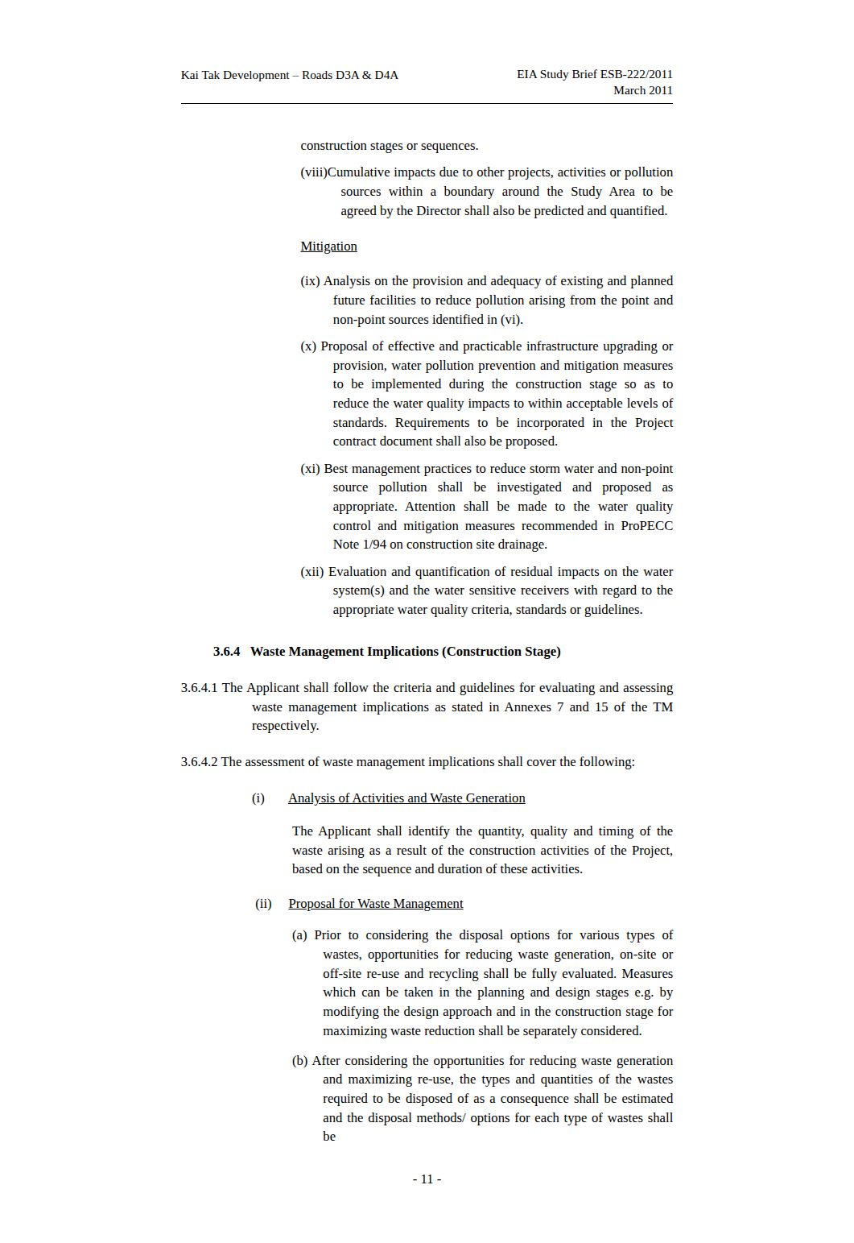Kai Tak Development – Roads D3A & D4A
EIA Study Brief ESB-222/2011
March 2011
construction stages or sequences.
(viii)Cumulative impacts due to other projects, activities or pollution sources within a boundary around the Study Area to be agreed by the Director shall also be predicted and quantified.
Mitigation
(ix) Analysis on the provision and adequacy of existing and planned future facilities to reduce pollution arising from the point and non-point sources identified in (vi).
(x) Proposal of effective and practicable infrastructure upgrading or provision, water pollution prevention and mitigation measures to be implemented during the construction stage so as to reduce the water quality impacts to within acceptable levels of standards. Requirements to be incorporated in the Project contract document shall also be proposed.
(xi) Best management practices to reduce storm water and non-point source pollution shall be investigated and proposed as appropriate. Attention shall be made to the water quality control and mitigation measures recommended in ProPECC Note 1/94 on construction site drainage.
(xii) Evaluation and quantification of residual impacts on the water system(s) and the water sensitive receivers with regard to the appropriate water quality criteria, standards or guidelines.
3.6.4 Waste Management Implications (Construction Stage)
3.6.4.1 The Applicant shall follow the criteria and guidelines for evaluating and assessing waste management implications as stated in Annexes 7 and 15 of the TM respectively.
3.6.4.2 The assessment of waste management implications shall cover the following:
(i) Analysis of Activities and Waste Generation
The Applicant shall identify the quantity, quality and timing of the waste arising as a result of the construction activities of the Project, based on the sequence and duration of these activities.
(ii) Proposal for Waste Management
(a) Prior to considering the disposal options for various types of wastes, opportunities for reducing waste generation, on-site or off-site re-use and recycling shall be fully evaluated. Measures which can be taken in the planning and design stages e.g. by modifying the design approach and in the construction stage for maximizing waste reduction shall be separately considered.
(b) After considering the opportunities for reducing waste generation and maximizing re-use, the types and quantities of the wastes required to be disposed of as a consequence shall be estimated and the disposal methods/ options for each type of wastes shall be
- 11 -